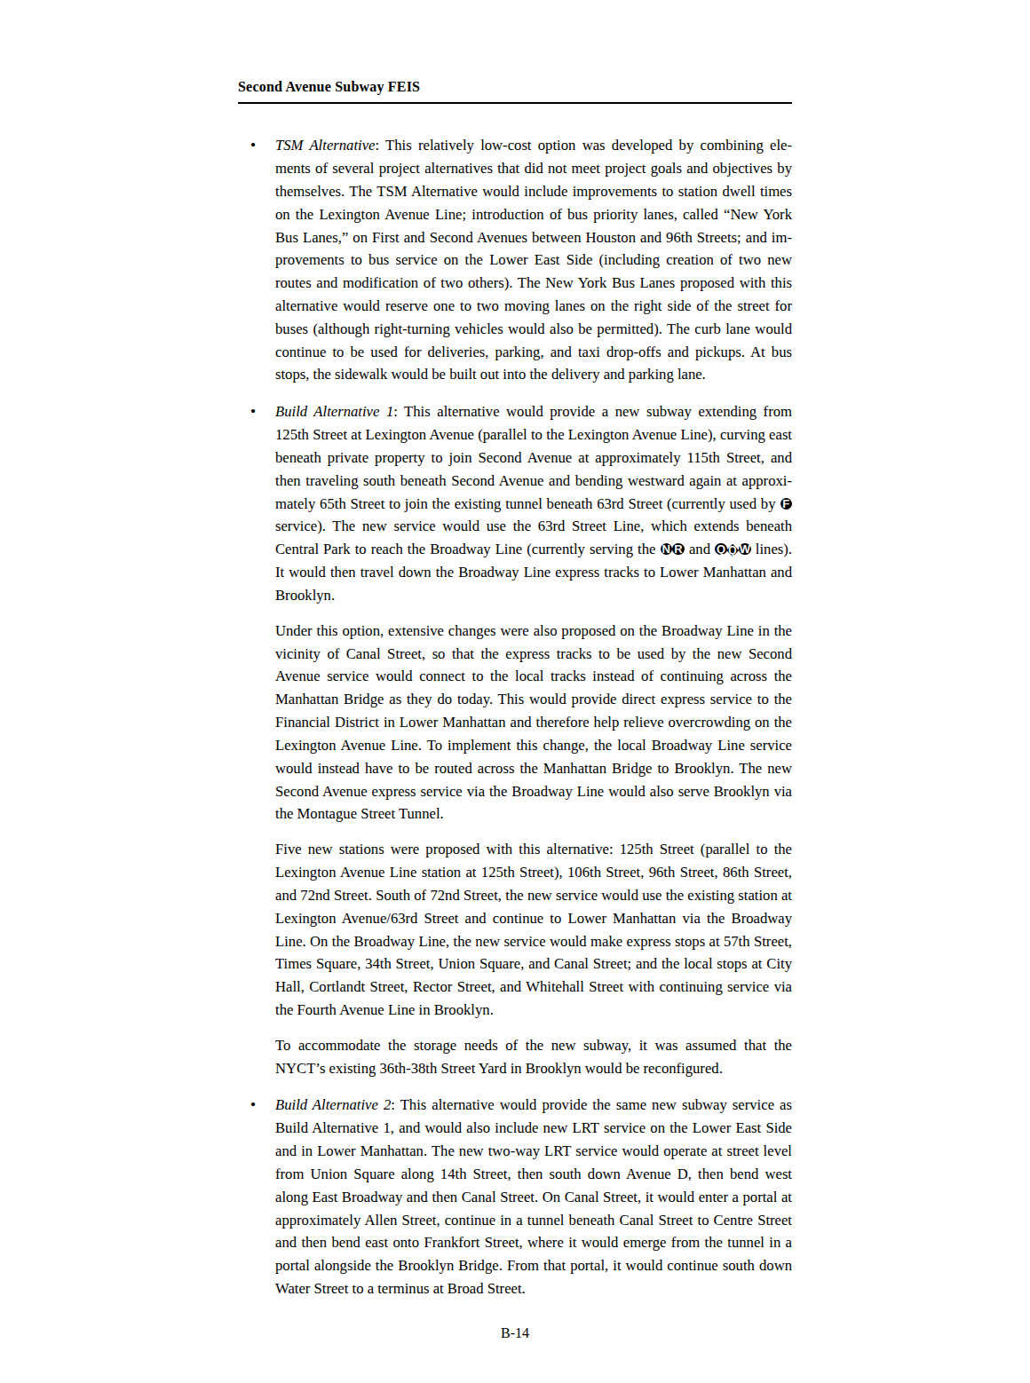Second Avenue Subway FEIS
TSM Alternative: This relatively low-cost option was developed by combining elements of several project alternatives that did not meet project goals and objectives by themselves. The TSM Alternative would include improvements to station dwell times on the Lexington Avenue Line; introduction of bus priority lanes, called “New York Bus Lanes,” on First and Second Avenues between Houston and 96th Streets; and improvements to bus service on the Lower East Side (including creation of two new routes and modification of two others). The New York Bus Lanes proposed with this alternative would reserve one to two moving lanes on the right side of the street for buses (although right-turning vehicles would also be permitted). The curb lane would continue to be used for deliveries, parking, and taxi drop-offs and pickups. At bus stops, the sidewalk would be built out into the delivery and parking lane.
Build Alternative 1: This alternative would provide a new subway extending from 125th Street at Lexington Avenue (parallel to the Lexington Avenue Line), curving east beneath private property to join Second Avenue at approximately 115th Street, and then traveling south beneath Second Avenue and bending westward again at approximately 65th Street to join the existing tunnel beneath 63rd Street (currently used by F service). The new service would use the 63rd Street Line, which extends beneath Central Park to reach the Broadway Line (currently serving the NR and QQW lines). It would then travel down the Broadway Line express tracks to Lower Manhattan and Brooklyn.
Under this option, extensive changes were also proposed on the Broadway Line in the vicinity of Canal Street, so that the express tracks to be used by the new Second Avenue service would connect to the local tracks instead of continuing across the Manhattan Bridge as they do today. This would provide direct express service to the Financial District in Lower Manhattan and therefore help relieve overcrowding on the Lexington Avenue Line. To implement this change, the local Broadway Line service would instead have to be routed across the Manhattan Bridge to Brooklyn. The new Second Avenue express service via the Broadway Line would also serve Brooklyn via the Montague Street Tunnel.
Five new stations were proposed with this alternative: 125th Street (parallel to the Lexington Avenue Line station at 125th Street), 106th Street, 96th Street, 86th Street, and 72nd Street. South of 72nd Street, the new service would use the existing station at Lexington Avenue/63rd Street and continue to Lower Manhattan via the Broadway Line. On the Broadway Line, the new service would make express stops at 57th Street, Times Square, 34th Street, Union Square, and Canal Street; and the local stops at City Hall, Cortlandt Street, Rector Street, and Whitehall Street with continuing service via the Fourth Avenue Line in Brooklyn.
To accommodate the storage needs of the new subway, it was assumed that the NYCT’s existing 36th-38th Street Yard in Brooklyn would be reconfigured.
Build Alternative 2: This alternative would provide the same new subway service as Build Alternative 1, and would also include new LRT service on the Lower East Side and in Lower Manhattan. The new two-way LRT service would operate at street level from Union Square along 14th Street, then south down Avenue D, then bend west along East Broadway and then Canal Street. On Canal Street, it would enter a portal at approximately Allen Street, continue in a tunnel beneath Canal Street to Centre Street and then bend east onto Frankfort Street, where it would emerge from the tunnel in a portal alongside the Brooklyn Bridge. From that portal, it would continue south down Water Street to a terminus at Broad Street.
B-14